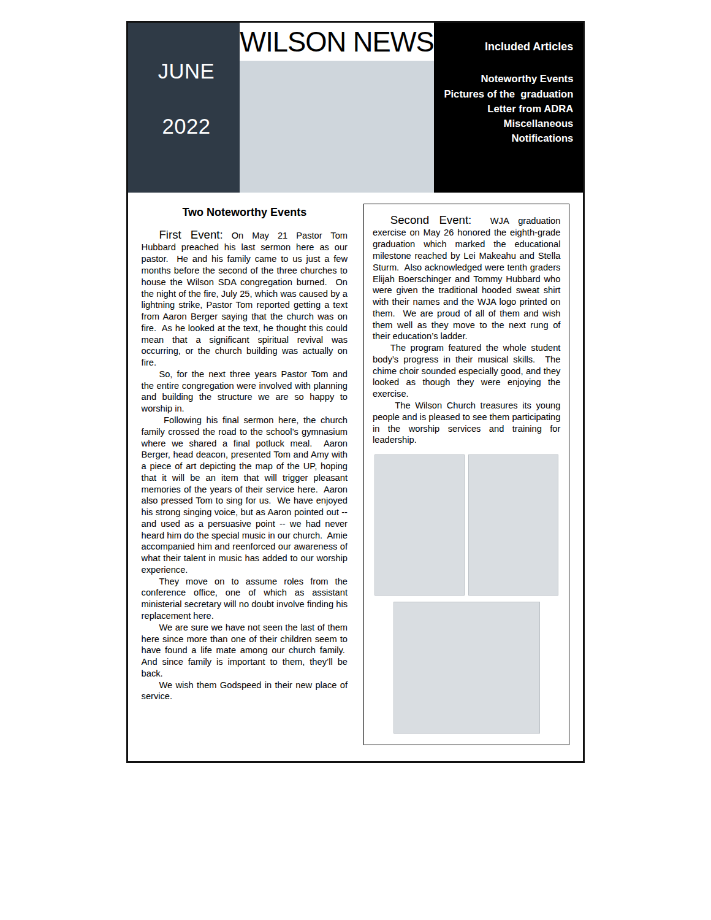JUNE 2022
WILSON NEWS
Included Articles Noteworthy Events
Pictures of the graduation
Letter from ADRA
Miscellaneous Notifications
Two Noteworthy Events
First Event: On May 21 Pastor Tom Hubbard preached his last sermon here as our pastor. He and his family came to us just a few months before the second of the three churches to house the Wilson SDA congregation burned. On the night of the fire, July 25, which was caused by a lightning strike, Pastor Tom reported getting a text from Aaron Berger saying that the church was on fire. As he looked at the text, he thought this could mean that a significant spiritual revival was occurring, or the church building was actually on fire.
So, for the next three years Pastor Tom and the entire congregation were involved with planning and building the structure we are so happy to worship in.
Following his final sermon here, the church family crossed the road to the school’s gymnasium where we shared a final potluck meal. Aaron Berger, head deacon, presented Tom and Amy with a piece of art depicting the map of the UP, hoping that it will be an item that will trigger pleasant memories of the years of their service here. Aaron also pressed Tom to sing for us. We have enjoyed his strong singing voice, but as Aaron pointed out -- and used as a persuasive point -- we had never heard him do the special music in our church. Amie accompanied him and reenforced our awareness of what their talent in music has added to our worship experience.
They move on to assume roles from the conference office, one of which as assistant ministerial secretary will no doubt involve finding his replacement here.
We are sure we have not seen the last of them here since more than one of their children seem to have found a life mate among our church family. And since family is important to them, they’ll be back.
We wish them Godspeed in their new place of service.
Second Event: WJA graduation exercise on May 26 honored the eighth-grade graduation which marked the educational milestone reached by Lei Makeahu and Stella Sturm. Also acknowledged were tenth graders Elijah Boerschinger and Tommy Hubbard who were given the traditional hooded sweat shirt with their names and the WJA logo printed on them. We are proud of all of them and wish them well as they move to the next rung of their education’s ladder.
The program featured the whole student body’s progress in their musical skills. The chime choir sounded especially good, and they looked as though they were enjoying the exercise.
The Wilson Church treasures its young people and is pleased to see them participating in the worship services and training for leadership.